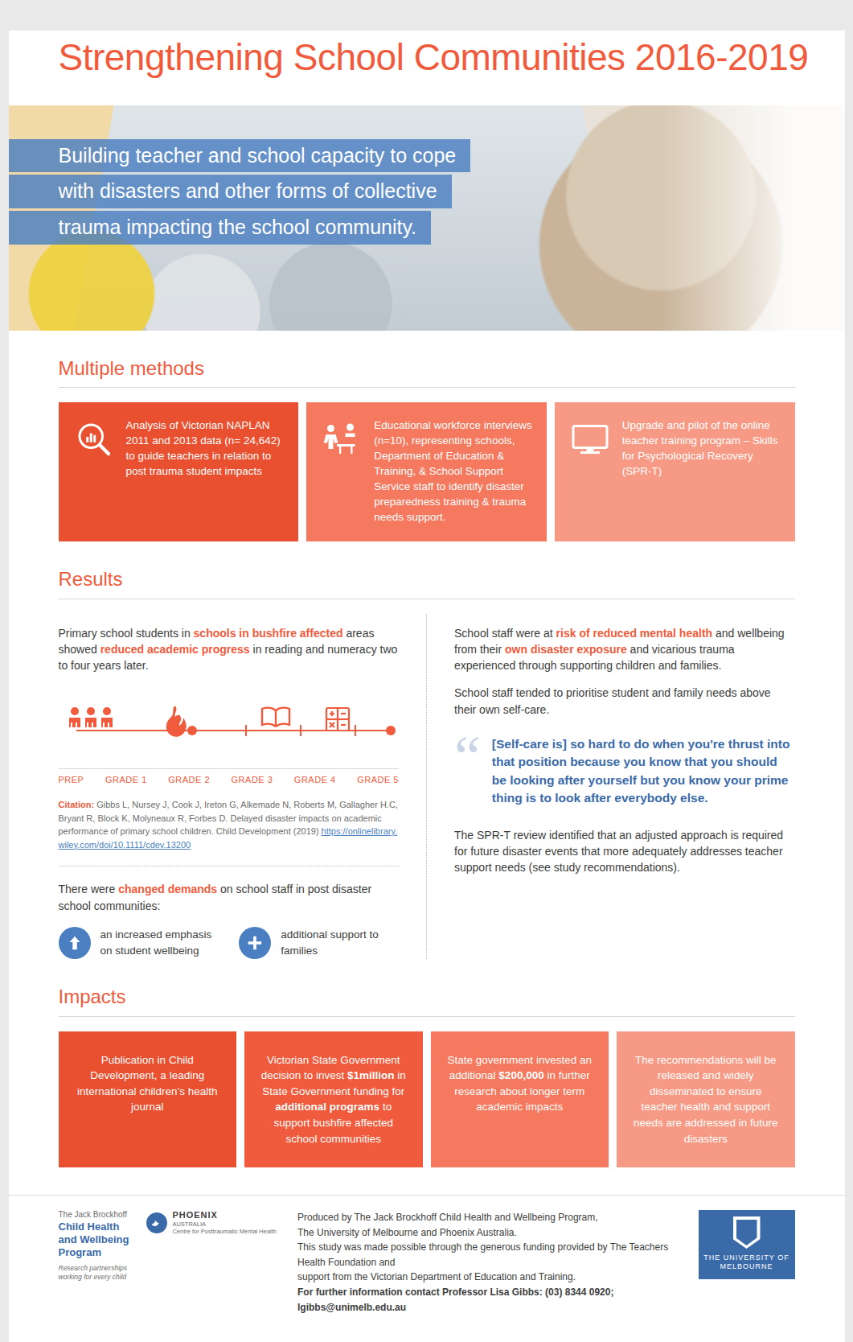Strengthening School Communities 2016-2019
Building teacher and school capacity to cope with disasters and other forms of collective trauma impacting the school community.
Multiple methods
Analysis of Victorian NAPLAN 2011 and 2013 data (n= 24,642) to guide teachers in relation to post trauma student impacts
Educational workforce interviews (n=10), representing schools, Department of Education & Training, & School Support Service staff to identify disaster preparedness training & trauma needs support.
Upgrade and pilot of the online teacher training program – Skills for Psychological Recovery (SPR-T)
Results
Primary school students in schools in bushfire affected areas showed reduced academic progress in reading and numeracy two to four years later.
PREP GRADE 1 GRADE 2 GRADE 3 GRADE 4 GRADE 5
Citation: Gibbs L, Nursey J, Cook J, Ireton G, Alkemade N, Roberts M, Gallagher H.C, Bryant R, Block K, Molyneaux R, Forbes D. Delayed disaster impacts on academic performance of primary school children. Child Development (2019) https://onlinelibrary.wiley.com/doi/10.1111/cdev.13200
There were changed demands on school staff in post disaster school communities:
an increased emphasis on student wellbeing
additional support to families
School staff were at risk of reduced mental health and wellbeing from their own disaster exposure and vicarious trauma experienced through supporting children and families.
School staff tended to prioritise student and family needs above their own self-care.
“
[Self-care is] so hard to do when you're thrust into that position because you know that you should be looking after yourself but you know your prime thing is to look after everybody else.
The SPR-T review identified that an adjusted approach is required for future disaster events that more adequately addresses teacher support needs (see study recommendations).
Impacts
Publication in Child Development, a leading international children’s health journal
Victorian State Government decision to invest $1million in State Government funding for additional programs to support bushfire affected school communities
State government invested an additional $200,000 in further research about longer term academic impacts
The recommendations will be released and widely disseminated to ensure teacher health and support needs are addressed in future disasters
The Jack Brockhoff
Child Health
and Wellbeing
Program
Research partnerships
working for every child
PHOENIX
AUSTRALIA
Centre for Posttraumatic Mental Health
Produced by The Jack Brockhoff Child Health and Wellbeing Program,
The University of Melbourne and Phoenix Australia.
This study was made possible through the generous funding provided by The Teachers Health Foundation and
support from the Victorian Department of Education and Training.
For further information contact Professor Lisa Gibbs: (03) 8344 0920; lgibbs@unimelb.edu.au
THE UNIVERSITY OF
MELBOURNE